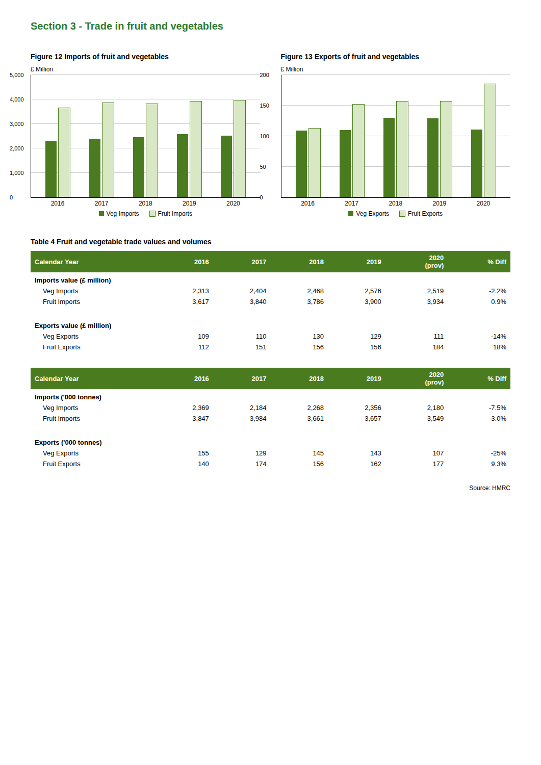Section 3 - Trade in fruit and vegetables
Figure 12 Imports of fruit and vegetables
£ Million
5,000
4,000
3,000
2,000
1,000
0
20162017201820192020
Veg Imports Fruit Imports
Figure 13 Exports of fruit and vegetables
£ Million
200
150
100
50
0
20162017201820192020
Veg Exports Fruit Exports
Table 4 Fruit and vegetable trade values and volumes
| Calendar Year | 2016 | 2017 | 2018 | 2019 | 2020 (prov) | % Diff |
| --- | --- | --- | --- | --- | --- | --- |
| Imports value (£ million) |
| Veg Imports | 2,313 | 2,404 | 2,468 | 2,576 | 2,519 | -2.2% |
| Fruit Imports | 3,617 | 3,840 | 3,786 | 3,900 | 3,934 | 0.9% |
| Exports value (£ million) |
| Veg Exports | 109 | 110 | 130 | 129 | 111 | -14% |
| Fruit Exports | 112 | 151 | 156 | 156 | 184 | 18% |
| Calendar Year | 2016 | 2017 | 2018 | 2019 | 2020 (prov) | % Diff |
| --- | --- | --- | --- | --- | --- | --- |
| Imports ('000 tonnes) |
| Veg Imports | 2,369 | 2,184 | 2,268 | 2,356 | 2,180 | -7.5% |
| Fruit Imports | 3,847 | 3,984 | 3,661 | 3,657 | 3,549 | -3.0% |
| Exports ('000 tonnes) |
| Veg Exports | 155 | 129 | 145 | 143 | 107 | -25% |
| Fruit Exports | 140 | 174 | 156 | 162 | 177 | 9.3% |
Source: HMRC